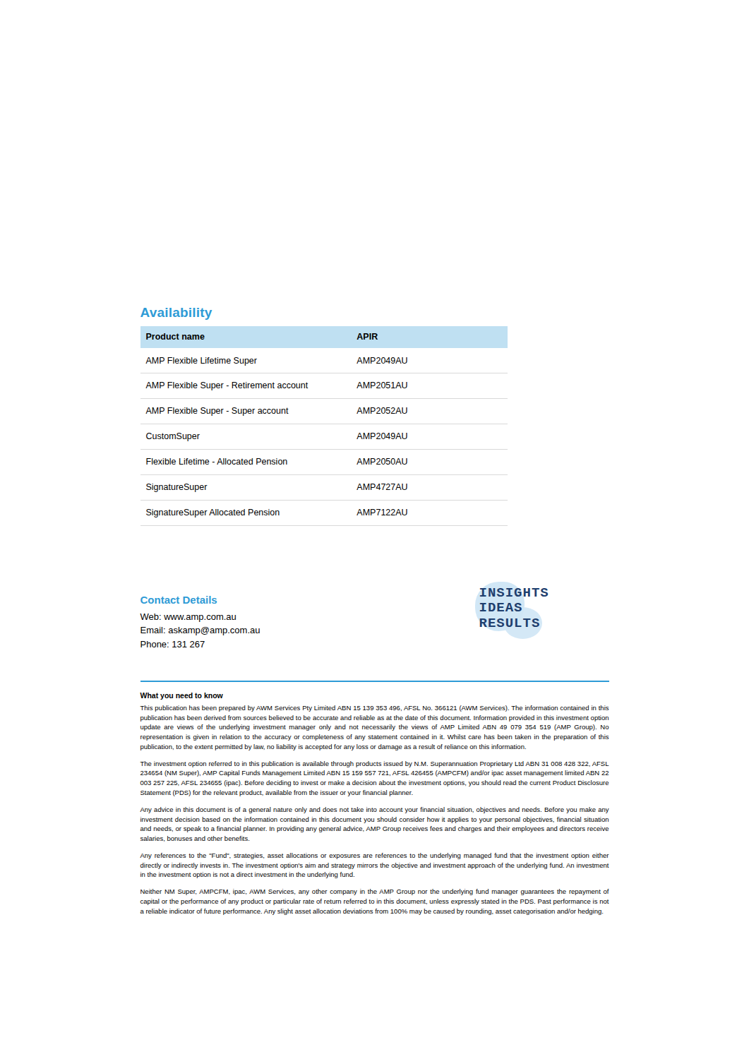Availability
| Product name | APIR |
| --- | --- |
| AMP Flexible Lifetime Super | AMP2049AU |
| AMP Flexible Super - Retirement account | AMP2051AU |
| AMP Flexible Super - Super account | AMP2052AU |
| CustomSuper | AMP2049AU |
| Flexible Lifetime - Allocated Pension | AMP2050AU |
| SignatureSuper | AMP4727AU |
| SignatureSuper Allocated Pension | AMP7122AU |
Contact Details
Web: www.amp.com.au
Email: askamp@amp.com.au
Phone: 131 267
INSIGHTS IDEAS RESULTS
What you need to know
This publication has been prepared by AWM Services Pty Limited ABN 15 139 353 496, AFSL No. 366121 (AWM Services). The information contained in this publication has been derived from sources believed to be accurate and reliable as at the date of this document. Information provided in this investment option update are views of the underlying investment manager only and not necessarily the views of AMP Limited ABN 49 079 354 519 (AMP Group). No representation is given in relation to the accuracy or completeness of any statement contained in it. Whilst care has been taken in the preparation of this publication, to the extent permitted by law, no liability is accepted for any loss or damage as a result of reliance on this information.
The investment option referred to in this publication is available through products issued by N.M. Superannuation Proprietary Ltd ABN 31 008 428 322, AFSL 234654 (NM Super), AMP Capital Funds Management Limited ABN 15 159 557 721, AFSL 426455 (AMPCFM) and/or ipac asset management limited ABN 22 003 257 225, AFSL 234655 (ipac). Before deciding to invest or make a decision about the investment options, you should read the current Product Disclosure Statement (PDS) for the relevant product, available from the issuer or your financial planner.
Any advice in this document is of a general nature only and does not take into account your financial situation, objectives and needs. Before you make any investment decision based on the information contained in this document you should consider how it applies to your personal objectives, financial situation and needs, or speak to a financial planner. In providing any general advice, AMP Group receives fees and charges and their employees and directors receive salaries, bonuses and other benefits.
Any references to the "Fund", strategies, asset allocations or exposures are references to the underlying managed fund that the investment option either directly or indirectly invests in. The investment option's aim and strategy mirrors the objective and investment approach of the underlying fund. An investment in the investment option is not a direct investment in the underlying fund.
Neither NM Super, AMPCFM, ipac, AWM Services, any other company in the AMP Group nor the underlying fund manager guarantees the repayment of capital or the performance of any product or particular rate of return referred to in this document, unless expressly stated in the PDS. Past performance is not a reliable indicator of future performance. Any slight asset allocation deviations from 100% may be caused by rounding, asset categorisation and/or hedging.